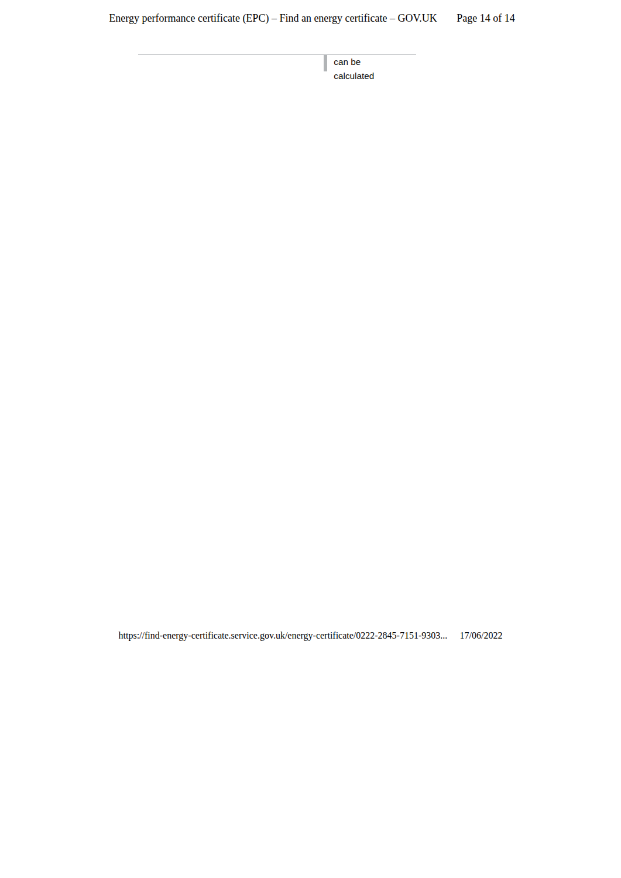Energy performance certificate (EPC) – Find an energy certificate – GOV.UK
Page 14 of 14
can be
calculated
https://find-energy-certificate.service.gov.uk/energy-certificate/0222-2845-7151-9303... 17/06/2022